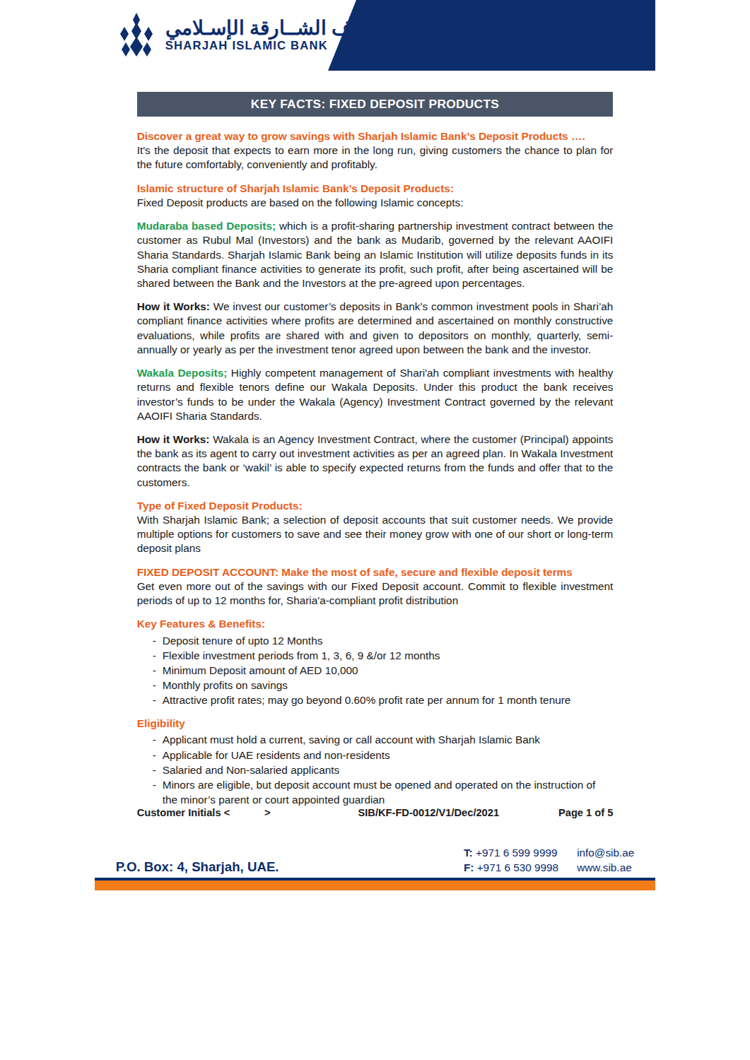مصرف الشــارقة الإسـلامي
SHARJAH ISLAMIC BANK
KEY FACTS: FIXED DEPOSIT PRODUCTS
Discover a great way to grow savings with Sharjah Islamic Bank’s Deposit Products ….
It's the deposit that expects to earn more in the long run, giving customers the chance to plan for the future comfortably, conveniently and profitably.
Islamic structure of Sharjah Islamic Bank’s Deposit Products:
Fixed Deposit products are based on the following Islamic concepts:
Mudaraba based Deposits; which is a profit-sharing partnership investment contract between the customer as Rubul Mal (Investors) and the bank as Mudarib, governed by the relevant AAOIFI Sharia Standards. Sharjah Islamic Bank being an Islamic Institution will utilize deposits funds in its Sharia compliant finance activities to generate its profit, such profit, after being ascertained will be shared between the Bank and the Investors at the pre-agreed upon percentages.
How it Works: We invest our customer’s deposits in Bank’s common investment pools in Shari’ah compliant finance activities where profits are determined and ascertained on monthly constructive evaluations, while profits are shared with and given to depositors on monthly, quarterly, semi-annually or yearly as per the investment tenor agreed upon between the bank and the investor.
Wakala Deposits; Highly competent management of Shari'ah compliant investments with healthy returns and flexible tenors define our Wakala Deposits. Under this product the bank receives investor’s funds to be under the Wakala (Agency) Investment Contract governed by the relevant AAOIFI Sharia Standards.
How it Works: Wakala is an Agency Investment Contract, where the customer (Principal) appoints the bank as its agent to carry out investment activities as per an agreed plan. In Wakala Investment contracts the bank or ‘wakil’ is able to specify expected returns from the funds and offer that to the customers.
Type of Fixed Deposit Products:
With Sharjah Islamic Bank; a selection of deposit accounts that suit customer needs. We provide multiple options for customers to save and see their money grow with one of our short or long-term deposit plans
FIXED DEPOSIT ACCOUNT: Make the most of safe, secure and flexible deposit terms
Get even more out of the savings with our Fixed Deposit account. Commit to flexible investment periods of up to 12 months for, Sharia'a-compliant profit distribution
Key Features & Benefits:
Deposit tenure of upto 12 Months
Flexible investment periods from 1, 3, 6, 9 &/or 12 months
Minimum Deposit amount of AED 10,000
Monthly profits on savings
Attractive profit rates; may go beyond 0.60% profit rate per annum for 1 month tenure
Eligibility
Applicant must hold a current, saving or call account with Sharjah Islamic Bank
Applicable for UAE residents and non-residents
Salaried and Non-salaried applicants
Minors are eligible, but deposit account must be opened and operated on the instruction of the minor’s parent or court appointed guardian
Customer Initials < >
SIB/KF-FD-0012/V1/Dec/2021
Page 1 of 5
P.O. Box: 4, Sharjah, UAE.
T: +971 6 599 9999
F: +971 6 530 9998
info@sib.ae
www.sib.ae